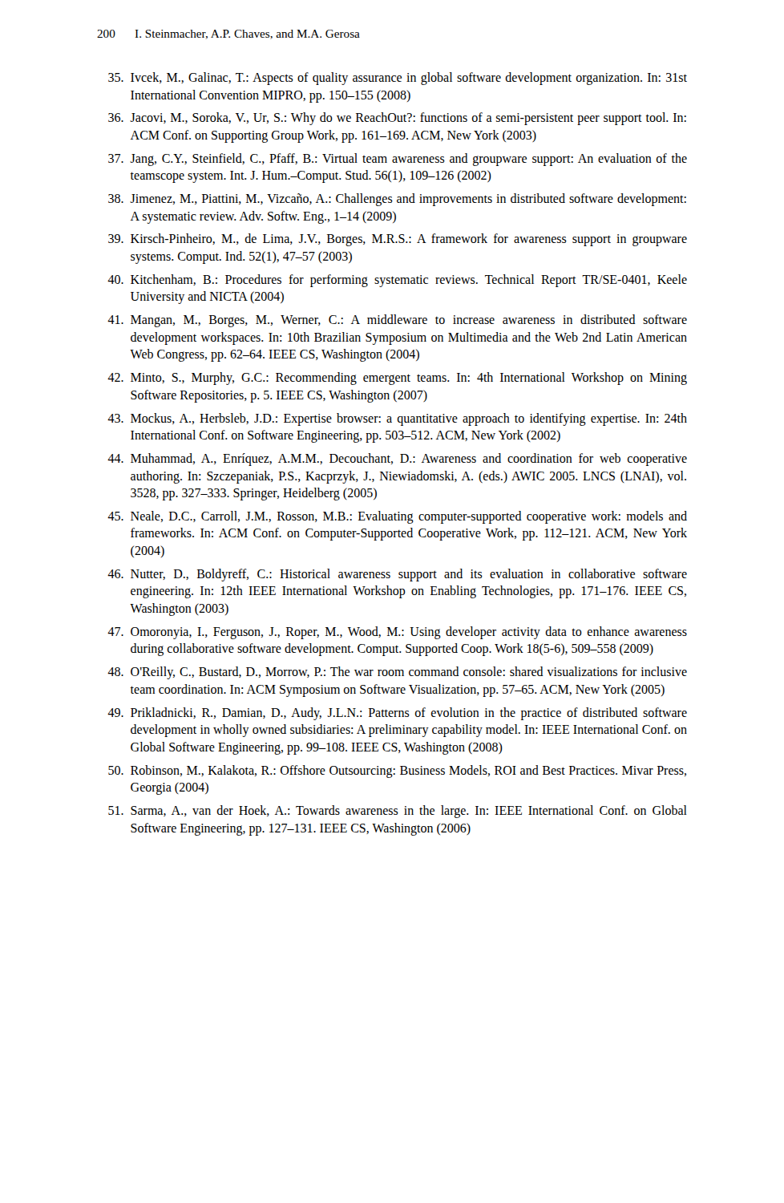200 I. Steinmacher, A.P. Chaves, and M.A. Gerosa
Ivcek, M., Galinac, T.: Aspects of quality assurance in global software development organization. In: 31st International Convention MIPRO, pp. 150–155 (2008)
Jacovi, M., Soroka, V., Ur, S.: Why do we ReachOut?: functions of a semi-persistent peer support tool. In: ACM Conf. on Supporting Group Work, pp. 161–169. ACM, New York (2003)
Jang, C.Y., Steinfield, C., Pfaff, B.: Virtual team awareness and groupware support: An evaluation of the teamscope system. Int. J. Hum.–Comput. Stud. 56(1), 109–126 (2002)
Jimenez, M., Piattini, M., Vizcaño, A.: Challenges and improvements in distributed software development: A systematic review. Adv. Softw. Eng., 1–14 (2009)
Kirsch-Pinheiro, M., de Lima, J.V., Borges, M.R.S.: A framework for awareness support in groupware systems. Comput. Ind. 52(1), 47–57 (2003)
Kitchenham, B.: Procedures for performing systematic reviews. Technical Report TR/SE-0401, Keele University and NICTA (2004)
Mangan, M., Borges, M., Werner, C.: A middleware to increase awareness in distributed software development workspaces. In: 10th Brazilian Symposium on Multimedia and the Web 2nd Latin American Web Congress, pp. 62–64. IEEE CS, Washington (2004)
Minto, S., Murphy, G.C.: Recommending emergent teams. In: 4th International Workshop on Mining Software Repositories, p. 5. IEEE CS, Washington (2007)
Mockus, A., Herbsleb, J.D.: Expertise browser: a quantitative approach to identifying expertise. In: 24th International Conf. on Software Engineering, pp. 503–512. ACM, New York (2002)
Muhammad, A., Enríquez, A.M.M., Decouchant, D.: Awareness and coordination for web cooperative authoring. In: Szczepaniak, P.S., Kacprzyk, J., Niewiadomski, A. (eds.) AWIC 2005. LNCS (LNAI), vol. 3528, pp. 327–333. Springer, Heidelberg (2005)
Neale, D.C., Carroll, J.M., Rosson, M.B.: Evaluating computer-supported cooperative work: models and frameworks. In: ACM Conf. on Computer-Supported Cooperative Work, pp. 112–121. ACM, New York (2004)
Nutter, D., Boldyreff, C.: Historical awareness support and its evaluation in collaborative software engineering. In: 12th IEEE International Workshop on Enabling Technologies, pp. 171–176. IEEE CS, Washington (2003)
Omoronyia, I., Ferguson, J., Roper, M., Wood, M.: Using developer activity data to enhance awareness during collaborative software development. Comput. Supported Coop. Work 18(5-6), 509–558 (2009)
O'Reilly, C., Bustard, D., Morrow, P.: The war room command console: shared visualizations for inclusive team coordination. In: ACM Symposium on Software Visualization, pp. 57–65. ACM, New York (2005)
Prikladnicki, R., Damian, D., Audy, J.L.N.: Patterns of evolution in the practice of distributed software development in wholly owned subsidiaries: A preliminary capability model. In: IEEE International Conf. on Global Software Engineering, pp. 99–108. IEEE CS, Washington (2008)
Robinson, M., Kalakota, R.: Offshore Outsourcing: Business Models, ROI and Best Practices. Mivar Press, Georgia (2004)
Sarma, A., van der Hoek, A.: Towards awareness in the large. In: IEEE International Conf. on Global Software Engineering, pp. 127–131. IEEE CS, Washington (2006)